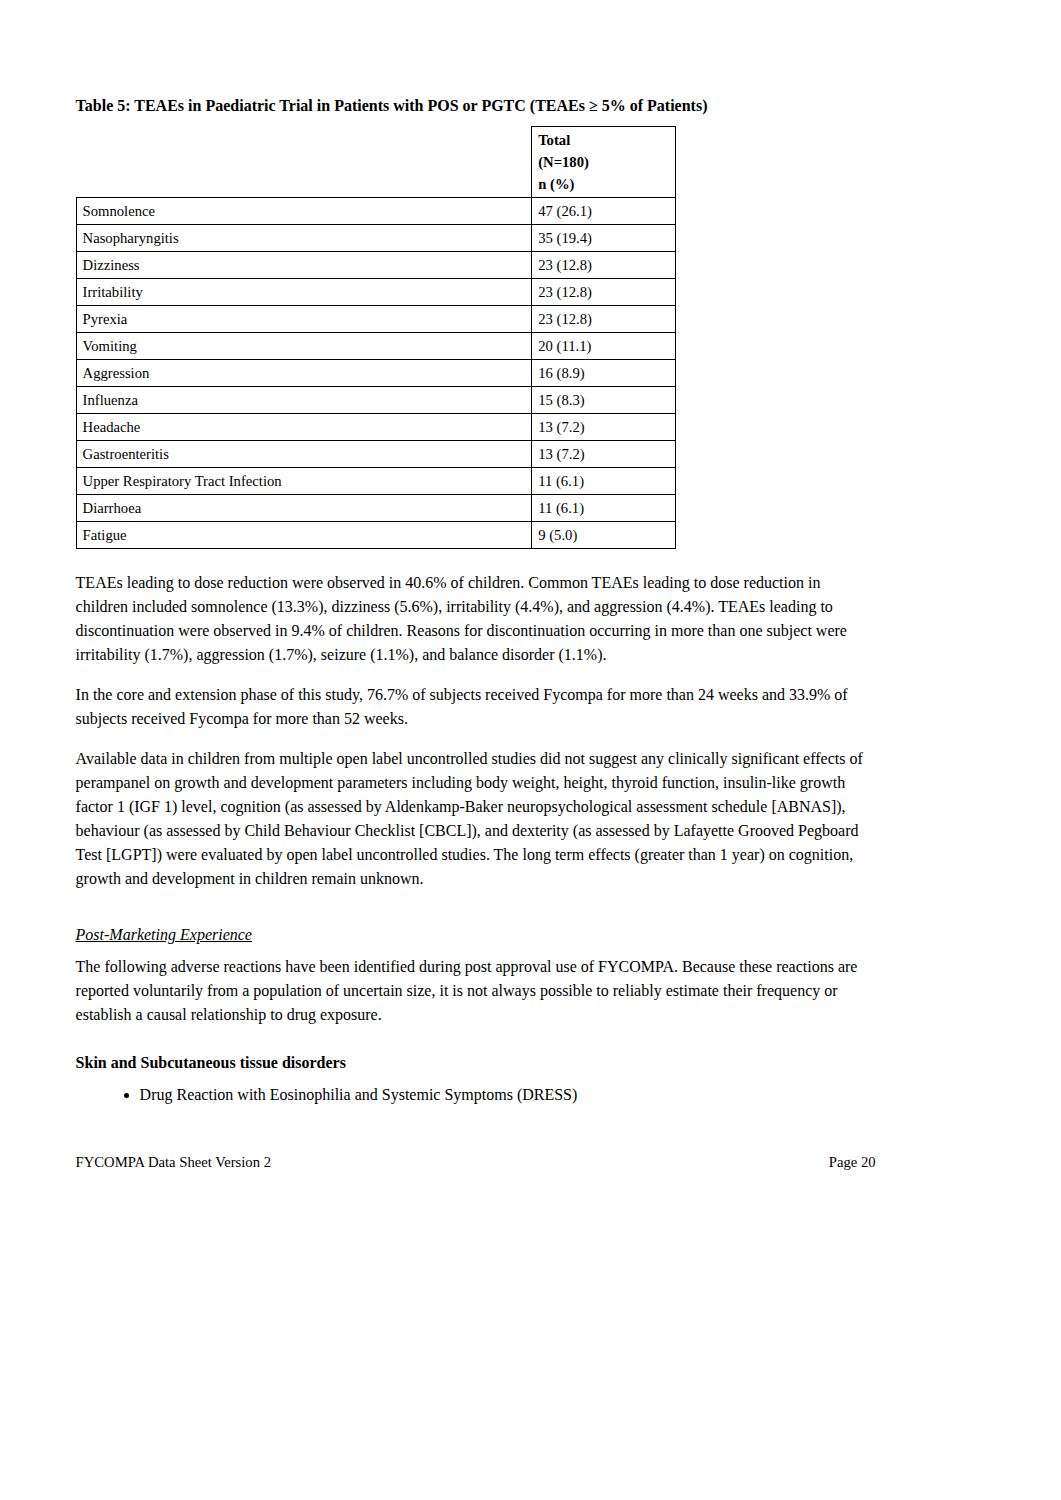Table 5: TEAEs in Paediatric Trial in Patients with POS or PGTC (TEAEs ≥ 5% of Patients)
| | Total (N=180) n (%) |
| --- | --- |
| Somnolence | 47 (26.1) |
| Nasopharyngitis | 35 (19.4) |
| Dizziness | 23 (12.8) |
| Irritability | 23 (12.8) |
| Pyrexia | 23 (12.8) |
| Vomiting | 20 (11.1) |
| Aggression | 16 (8.9) |
| Influenza | 15 (8.3) |
| Headache | 13 (7.2) |
| Gastroenteritis | 13 (7.2) |
| Upper Respiratory Tract Infection | 11 (6.1) |
| Diarrhoea | 11 (6.1) |
| Fatigue | 9 (5.0) |
TEAEs leading to dose reduction were observed in 40.6% of children. Common TEAEs leading to dose reduction in children included somnolence (13.3%), dizziness (5.6%), irritability (4.4%), and aggression (4.4%). TEAEs leading to discontinuation were observed in 9.4% of children. Reasons for discontinuation occurring in more than one subject were irritability (1.7%), aggression (1.7%), seizure (1.1%), and balance disorder (1.1%).
In the core and extension phase of this study, 76.7% of subjects received Fycompa for more than 24 weeks and 33.9% of subjects received Fycompa for more than 52 weeks.
Available data in children from multiple open label uncontrolled studies did not suggest any clinically significant effects of perampanel on growth and development parameters including body weight, height, thyroid function, insulin-like growth factor 1 (IGF 1) level, cognition (as assessed by Aldenkamp-Baker neuropsychological assessment schedule [ABNAS]), behaviour (as assessed by Child Behaviour Checklist [CBCL]), and dexterity (as assessed by Lafayette Grooved Pegboard Test [LGPT]) were evaluated by open label uncontrolled studies. The long term effects (greater than 1 year) on cognition, growth and development in children remain unknown.
Post-Marketing Experience
The following adverse reactions have been identified during post approval use of FYCOMPA. Because these reactions are reported voluntarily from a population of uncertain size, it is not always possible to reliably estimate their frequency or establish a causal relationship to drug exposure.
Skin and Subcutaneous tissue disorders
Drug Reaction with Eosinophilia and Systemic Symptoms (DRESS)
FYCOMPA Data Sheet Version 2 Page 20